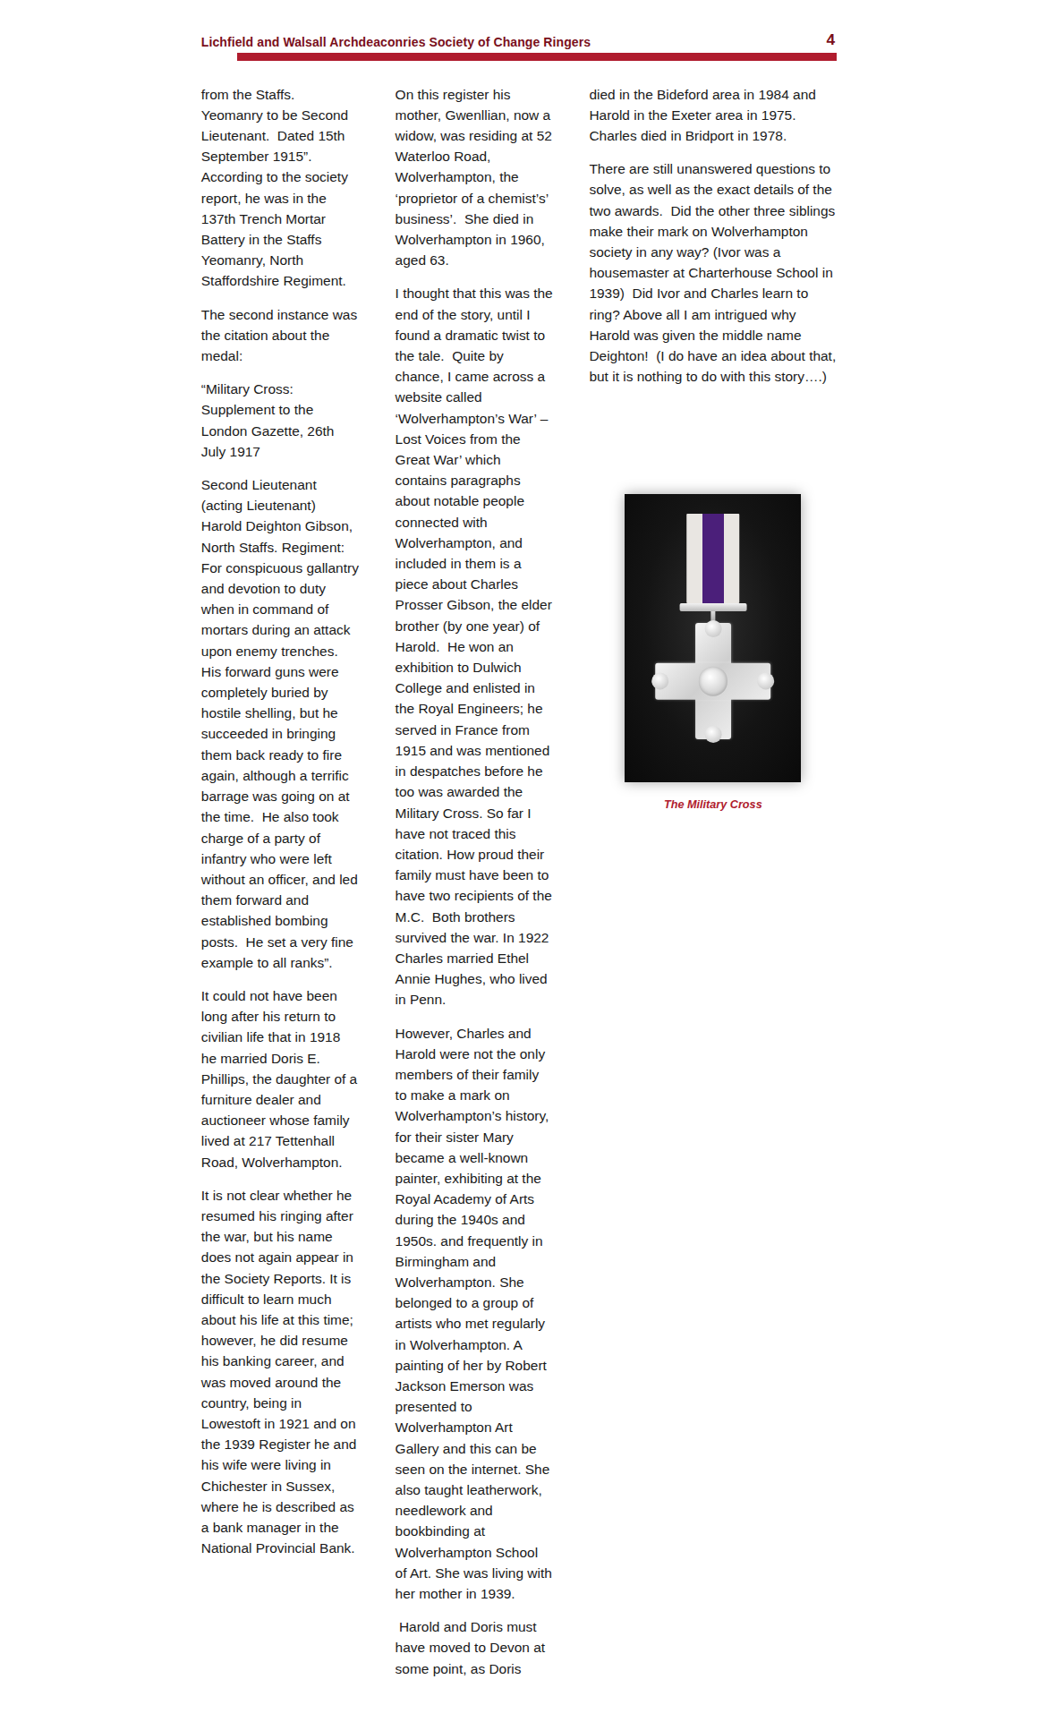Lichfield and Walsall Archdeaconries Society of Change Ringers
4
from the Staffs. Yeomanry to be Second Lieutenant. Dated 15th September 1915”. According to the society report, he was in the 137th Trench Mortar Battery in the Staffs Yeomanry, North Staffordshire Regiment.
The second instance was the citation about the medal:
“Military Cross: Supplement to the London Gazette, 26th July 1917
Second Lieutenant (acting Lieutenant) Harold Deighton Gibson, North Staffs. Regiment: For conspicuous gallantry and devotion to duty when in command of mortars during an attack upon enemy trenches. His forward guns were completely buried by hostile shelling, but he succeeded in bringing them back ready to fire again, although a terrific barrage was going on at the time. He also took charge of a party of infantry who were left without an officer, and led them forward and established bombing posts. He set a very fine example to all ranks”.
It could not have been long after his return to civilian life that in 1918 he married Doris E. Phillips, the daughter of a furniture dealer and auctioneer whose family lived at 217 Tettenhall Road, Wolverhampton.
It is not clear whether he resumed his ringing after the war, but his name does not again appear in the Society Reports. It is difficult to learn much about his life at this time; however, he did resume his banking career, and was moved around the country, being in Lowestoft in 1921 and on the 1939 Register he and his wife were living in Chichester in Sussex, where he is described as a bank manager in the National Provincial Bank.
On this register his mother, Gwenllian, now a widow, was residing at 52 Waterloo Road, Wolverhampton, the ‘proprietor of a chemist’s’ business’. She died in Wolverhampton in 1960, aged 63.
I thought that this was the end of the story, until I found a dramatic twist to the tale. Quite by chance, I came across a website called ‘Wolverhampton’s War’ – Lost Voices from the Great War’ which contains paragraphs about notable people connected with Wolverhampton, and included in them is a piece about Charles Prosser Gibson, the elder brother (by one year) of Harold. He won an exhibition to Dulwich College and enlisted in the Royal Engineers; he served in France from 1915 and was mentioned in despatches before he too was awarded the Military Cross. So far I have not traced this citation. How proud their family must have been to have two recipients of the M.C. Both brothers survived the war. In 1922 Charles married Ethel Annie Hughes, who lived in Penn.
However, Charles and Harold were not the only members of their family to make a mark on Wolverhampton’s history, for their sister Mary became a well-known painter, exhibiting at the Royal Academy of Arts during the 1940s and 1950s. and frequently in Birmingham and Wolverhampton. She belonged to a group of artists who met regularly in Wolverhampton. A painting of her by Robert Jackson Emerson was presented to Wolverhampton Art Gallery and this can be seen on the internet. She also taught leatherwork, needlework and bookbinding at Wolverhampton School of Art. She was living with her mother in 1939.
Harold and Doris must have moved to Devon at some point, as Doris
died in the Bideford area in 1984 and Harold in the Exeter area in 1975. Charles died in Bridport in 1978.
There are still unanswered questions to solve, as well as the exact details of the two awards. Did the other three siblings make their mark on Wolverhampton society in any way? (Ivor was a housemaster at Charterhouse School in 1939) Did Ivor and Charles learn to ring? Above all I am intrigued why Harold was given the middle name Deighton! (I do have an idea about that, but it is nothing to do with this story….)
The Military Cross